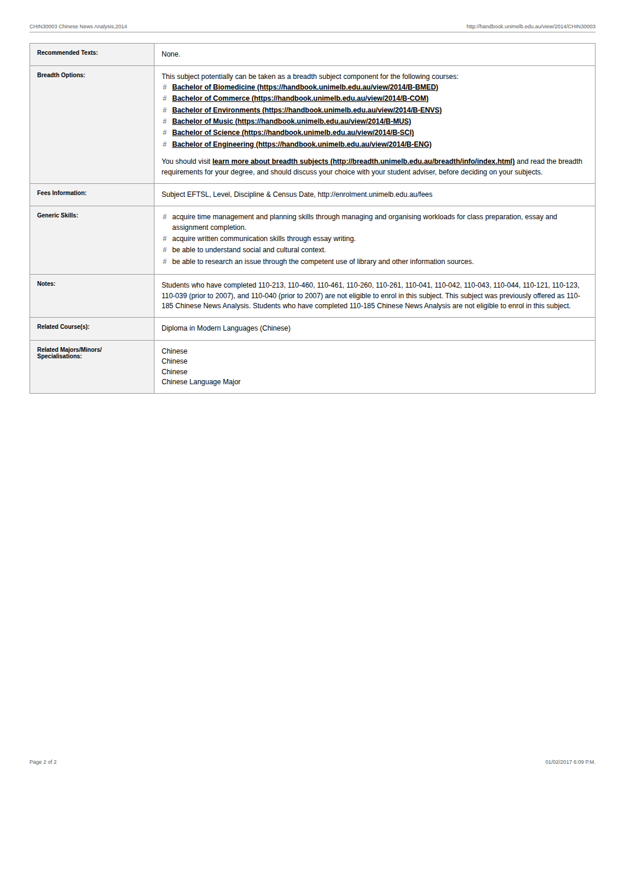CHIN30003 Chinese News Analysis,2014 http://handbook.unimelb.edu.au/view/2014/CHIN30003
| Recommended Texts: | None. |
| Breadth Options: | This subject potentially can be taken as a breadth subject component for the following courses: Bachelor of Biomedicine (https://handbook.unimelb.edu.au/view/2014/B-BMED) Bachelor of Commerce (https://handbook.unimelb.edu.au/view/2014/B-COM) Bachelor of Environments (https://handbook.unimelb.edu.au/view/2014/B-ENVS) Bachelor of Music (https://handbook.unimelb.edu.au/view/2014/B-MUS) Bachelor of Science (https://handbook.unimelb.edu.au/view/2014/B-SCI) Bachelor of Engineering (https://handbook.unimelb.edu.au/view/2014/B-ENG) You should visit learn more about breadth subjects (http://breadth.unimelb.edu.au/breadth/info/index.html) and read the breadth requirements for your degree, and should discuss your choice with your student adviser, before deciding on your subjects. |
| Fees Information: | Subject EFTSL, Level, Discipline & Census Date, http://enrolment.unimelb.edu.au/fees |
| Generic Skills: | acquire time management and planning skills through managing and organising workloads for class preparation, essay and assignment completion. acquire written communication skills through essay writing. be able to understand social and cultural context. be able to research an issue through the competent use of library and other information sources. |
| Notes: | Students who have completed 110-213, 110-460, 110-461, 110-260, 110-261, 110-041, 110-042, 110-043, 110-044, 110-121, 110-123, 110-039 (prior to 2007), and 110-040 (prior to 2007) are not eligible to enrol in this subject. This subject was previously offered as 110-185 Chinese News Analysis. Students who have completed 110-185 Chinese News Analysis are not eligible to enrol in this subject. |
| Related Course(s): | Diploma in Modern Languages (Chinese) |
| Related Majors/Minors/ Specialisations: | Chinese Chinese Chinese Chinese Language Major |
Page 2 of 2 01/02/2017 6:09 P.M.